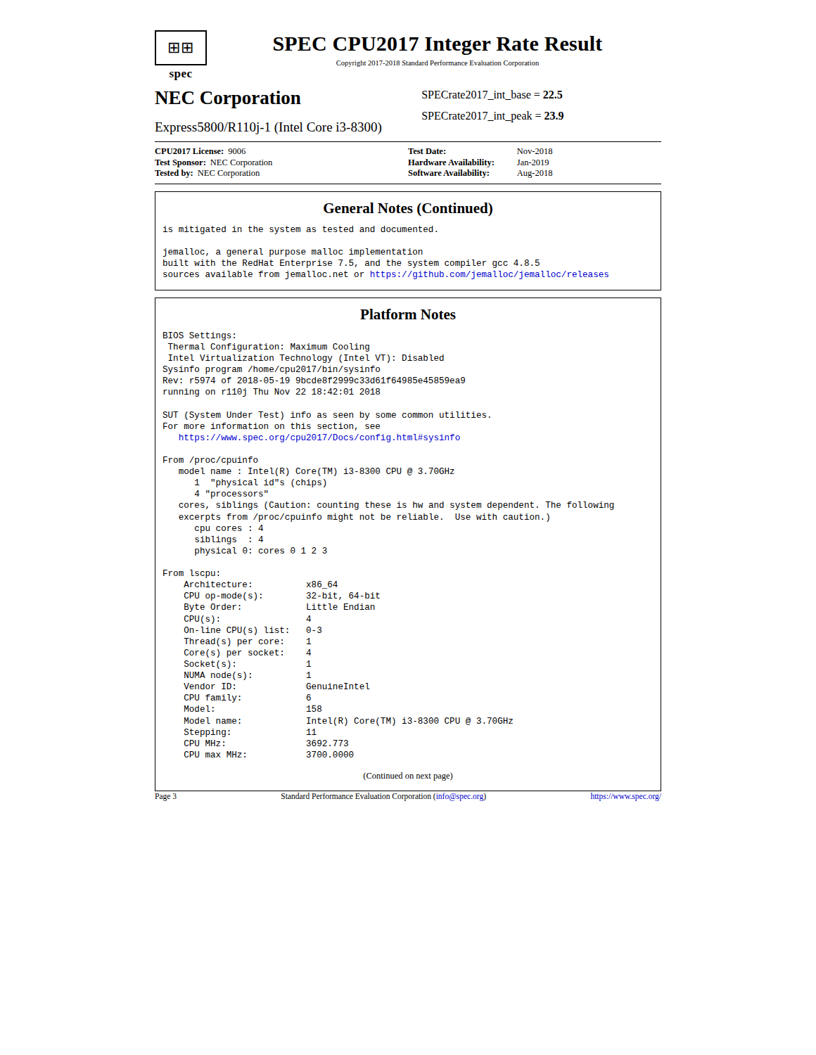⊞⊞
spec
SPEC CPU2017 Integer Rate Result
Copyright 2017-2018 Standard Performance Evaluation Corporation
NEC Corporation
Express5800/R110j-1 (Intel Core i3-8300)
SPECrate2017_int_base = 22.5
SPECrate2017_int_peak = 23.9
CPU2017 License: 9006
Test Sponsor: NEC Corporation
Tested by: NEC Corporation
Test Date: Nov-2018
Hardware Availability: Jan-2019
Software Availability: Aug-2018
General Notes (Continued)
is mitigated in the system as tested and documented.

jemalloc, a general purpose malloc implementation
built with the RedHat Enterprise 7.5, and the system compiler gcc 4.8.5
sources available from jemalloc.net or https://github.com/jemalloc/jemalloc/releases
Platform Notes
BIOS Settings:
 Thermal Configuration: Maximum Cooling
 Intel Virtualization Technology (Intel VT): Disabled
Sysinfo program /home/cpu2017/bin/sysinfo
Rev: r5974 of 2018-05-19 9bcde8f2999c33d61f64985e45859ea9
running on r110j Thu Nov 22 18:42:01 2018

SUT (System Under Test) info as seen by some common utilities.
For more information on this section, see
   https://www.spec.org/cpu2017/Docs/config.html#sysinfo

From /proc/cpuinfo
   model name : Intel(R) Core(TM) i3-8300 CPU @ 3.70GHz
      1  "physical id"s (chips)
      4 "processors"
   cores, siblings (Caution: counting these is hw and system dependent. The following
   excerpts from /proc/cpuinfo might not be reliable.  Use with caution.)
      cpu cores : 4
      siblings  : 4
      physical 0: cores 0 1 2 3

From lscpu:
    Architecture:          x86_64
    CPU op-mode(s):        32-bit, 64-bit
    Byte Order:            Little Endian
    CPU(s):                4
    On-line CPU(s) list:   0-3
    Thread(s) per core:    1
    Core(s) per socket:    4
    Socket(s):             1
    NUMA node(s):          1
    Vendor ID:             GenuineIntel
    CPU family:            6
    Model:                 158
    Model name:            Intel(R) Core(TM) i3-8300 CPU @ 3.70GHz
    Stepping:              11
    CPU MHz:               3692.773
    CPU max MHz:           3700.0000
(Continued on next page)
Page 3
Standard Performance Evaluation Corporation (info@spec.org)
https://www.spec.org/